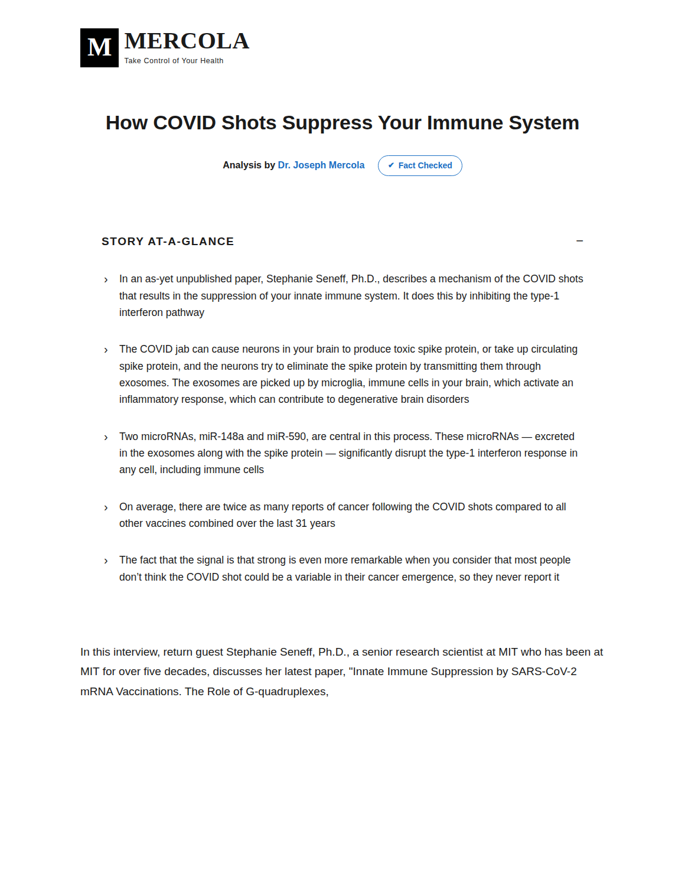M MERCOLA Take Control of Your Health
How COVID Shots Suppress Your Immune System
Analysis by Dr. Joseph Mercola ✔Fact Checked
Story at-a-glance
−
In an as-yet unpublished paper, Stephanie Seneff, Ph.D., describes a mechanism of the COVID shots that results in the suppression of your innate immune system. It does this by inhibiting the type-1 interferon pathway
The COVID jab can cause neurons in your brain to produce toxic spike protein, or take up circulating spike protein, and the neurons try to eliminate the spike protein by transmitting them through exosomes. The exosomes are picked up by microglia, immune cells in your brain, which activate an inflammatory response, which can contribute to degenerative brain disorders
Two microRNAs, miR-148a and miR-590, are central in this process. These microRNAs — excreted in the exosomes along with the spike protein — significantly disrupt the type-1 interferon response in any cell, including immune cells
On average, there are twice as many reports of cancer following the COVID shots compared to all other vaccines combined over the last 31 years
The fact that the signal is that strong is even more remarkable when you consider that most people don’t think the COVID shot could be a variable in their cancer emergence, so they never report it
In this interview, return guest Stephanie Seneff, Ph.D., a senior research scientist at MIT who has been at MIT for over five decades, discusses her latest paper, "Innate Immune Suppression by SARS-CoV-2 mRNA Vaccinations. The Role of G-quadruplexes,